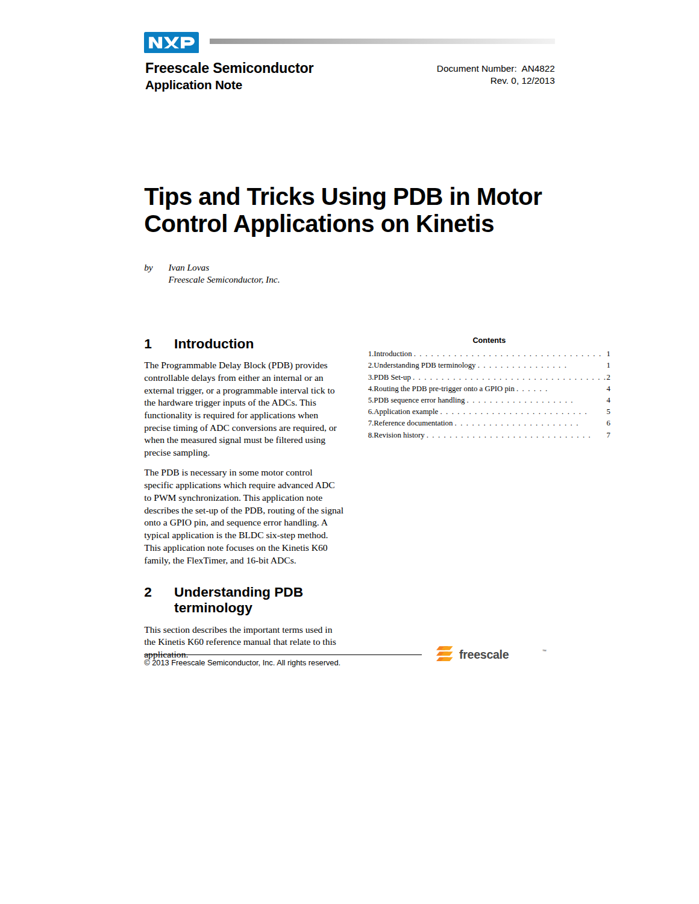Freescale Semiconductor
Application Note
Document Number: AN4822
Rev. 0, 12/2013
Tips and Tricks Using PDB in Motor
Control Applications on Kinetis
| by | Ivan Lovas |
| | Freescale Semiconductor, Inc. |
1 Introduction
The Programmable Delay Block (PDB) provides controllable delays from either an internal or an external trigger, or a programmable interval tick to the hardware trigger inputs of the ADCs. This functionality is required for applications when precise timing of ADC conversions are required, or when the measured signal must be filtered using precise sampling.
The PDB is necessary in some motor control specific applications which require advanced ADC to PWM synchronization. This application note describes the set-up of the PDB, routing of the signal onto a GPIO pin, and sequence error handling. A typical application is the BLDC six-step method. This application note focuses on the Kinetis K60 family, the FlexTimer, and 16-bit ADCs.
2 Understanding PDB
terminology
This section describes the important terms used in the Kinetis K60 reference manual that relate to this application.
Contents
| 1. | Introduction . . . . . . . . . . . . . . . . . . . . . . . . . . . . . . . . . | 1 |
| 2. | Understanding PDB terminology . . . . . . . . . . . . . . . . | 1 |
| 3. | PDB Set-up . . . . . . . . . . . . . . . . . . . . . . . . . . . . . . . . . . | 2 |
| 4. | Routing the PDB pre-trigger onto a GPIO pin . . . . . . | 4 |
| 5. | PDB sequence error handling . . . . . . . . . . . . . . . . . . . | 4 |
| 6. | Application example . . . . . . . . . . . . . . . . . . . . . . . . . . | 5 |
| 7. | Reference documentation . . . . . . . . . . . . . . . . . . . . . . | 6 |
| 8. | Revision history . . . . . . . . . . . . . . . . . . . . . . . . . . . . . | 7 |
© 2013 Freescale Semiconductor, Inc. All rights reserved.
freescale ™